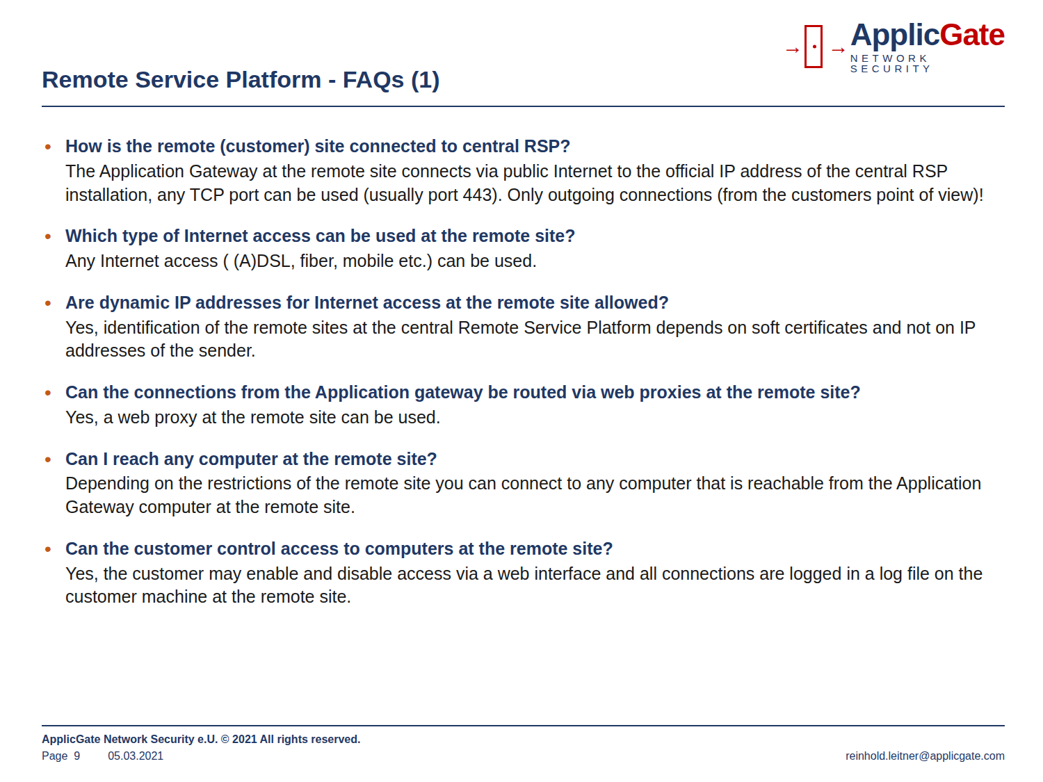→
→
Applic Gate NETWORK SECURITY
Remote Service Platform - FAQs (1)
How is the remote (customer) site connected to central RSP? The Application Gateway at the remote site connects via public Internet to the official IP address of the central RSP installation, any TCP port can be used (usually port 443). Only outgoing connections (from the customers point of view)!
Which type of Internet access can be used at the remote site? Any Internet access ( (A)DSL, fiber, mobile etc.) can be used.
Are dynamic IP addresses for Internet access at the remote site allowed? Yes, identification of the remote sites at the central Remote Service Platform depends on soft certificates and not on IP addresses of the sender.
Can the connections from the Application gateway be routed via web proxies at the remote site? Yes, a web proxy at the remote site can be used.
Can I reach any computer at the remote site? Depending on the restrictions of the remote site you can connect to any computer that is reachable from the Application Gateway computer at the remote site.
Can the customer control access to computers at the remote site? Yes, the customer may enable and disable access via a web interface and all connections are logged in a log file on the customer machine at the remote site.
ApplicGate Network Security e.U. © 2021 All rights reserved.
Page 905.03.2021
reinhold.leitner@applicgate.com